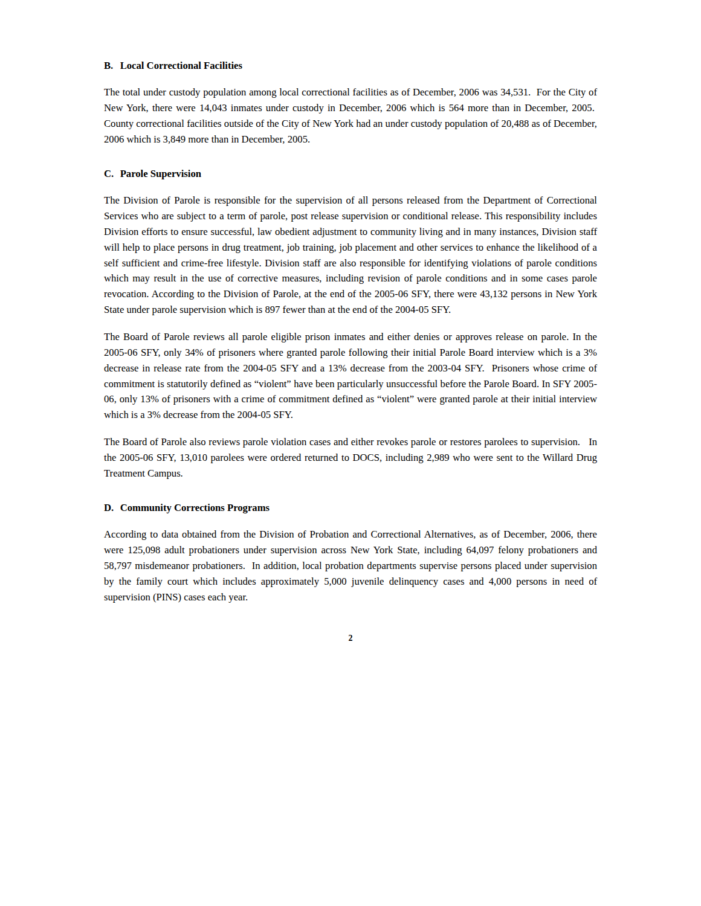B. Local Correctional Facilities
The total under custody population among local correctional facilities as of December, 2006 was 34,531. For the City of New York, there were 14,043 inmates under custody in December, 2006 which is 564 more than in December, 2005. County correctional facilities outside of the City of New York had an under custody population of 20,488 as of December, 2006 which is 3,849 more than in December, 2005.
C. Parole Supervision
The Division of Parole is responsible for the supervision of all persons released from the Department of Correctional Services who are subject to a term of parole, post release supervision or conditional release. This responsibility includes Division efforts to ensure successful, law obedient adjustment to community living and in many instances, Division staff will help to place persons in drug treatment, job training, job placement and other services to enhance the likelihood of a self sufficient and crime-free lifestyle. Division staff are also responsible for identifying violations of parole conditions which may result in the use of corrective measures, including revision of parole conditions and in some cases parole revocation. According to the Division of Parole, at the end of the 2005-06 SFY, there were 43,132 persons in New York State under parole supervision which is 897 fewer than at the end of the 2004-05 SFY.
The Board of Parole reviews all parole eligible prison inmates and either denies or approves release on parole. In the 2005-06 SFY, only 34% of prisoners where granted parole following their initial Parole Board interview which is a 3% decrease in release rate from the 2004-05 SFY and a 13% decrease from the 2003-04 SFY. Prisoners whose crime of commitment is statutorily defined as “violent” have been particularly unsuccessful before the Parole Board. In SFY 2005-06, only 13% of prisoners with a crime of commitment defined as “violent” were granted parole at their initial interview which is a 3% decrease from the 2004-05 SFY.
The Board of Parole also reviews parole violation cases and either revokes parole or restores parolees to supervision. In the 2005-06 SFY, 13,010 parolees were ordered returned to DOCS, including 2,989 who were sent to the Willard Drug Treatment Campus.
D. Community Corrections Programs
According to data obtained from the Division of Probation and Correctional Alternatives, as of December, 2006, there were 125,098 adult probationers under supervision across New York State, including 64,097 felony probationers and 58,797 misdemeanor probationers. In addition, local probation departments supervise persons placed under supervision by the family court which includes approximately 5,000 juvenile delinquency cases and 4,000 persons in need of supervision (PINS) cases each year.
2